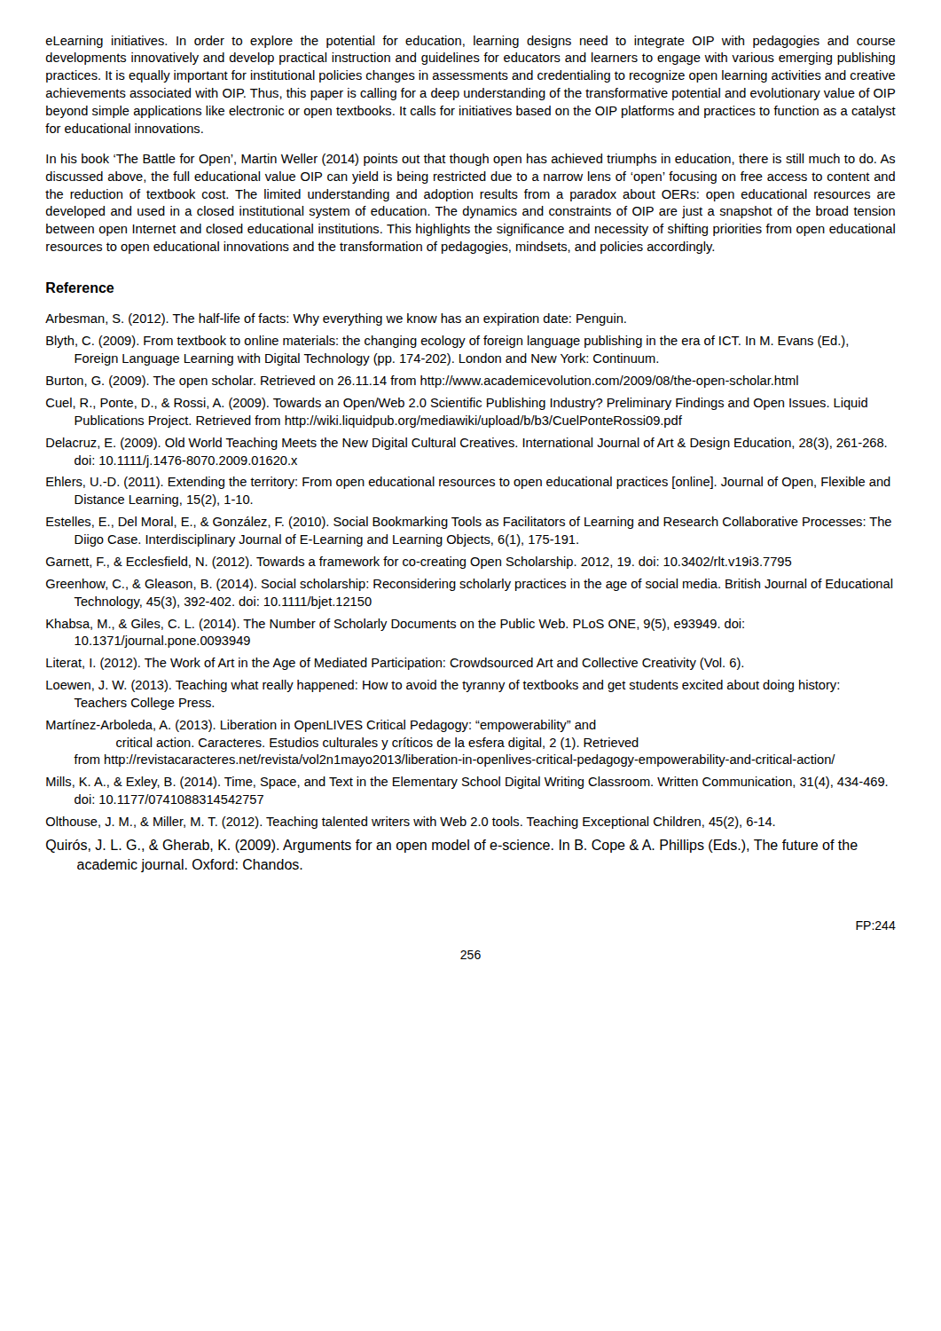eLearning initiatives. In order to explore the potential for education, learning designs need to integrate OIP with pedagogies and course developments innovatively and develop practical instruction and guidelines for educators and learners to engage with various emerging publishing practices. It is equally important for institutional policies changes in assessments and credentialing to recognize open learning activities and creative achievements associated with OIP. Thus, this paper is calling for a deep understanding of the transformative potential and evolutionary value of OIP beyond simple applications like electronic or open textbooks. It calls for initiatives based on the OIP platforms and practices to function as a catalyst for educational innovations.
In his book ‘The Battle for Open’, Martin Weller (2014) points out that though open has achieved triumphs in education, there is still much to do. As discussed above, the full educational value OIP can yield is being restricted due to a narrow lens of ‘open’ focusing on free access to content and the reduction of textbook cost. The limited understanding and adoption results from a paradox about OERs: open educational resources are developed and used in a closed institutional system of education. The dynamics and constraints of OIP are just a snapshot of the broad tension between open Internet and closed educational institutions. This highlights the significance and necessity of shifting priorities from open educational resources to open educational innovations and the transformation of pedagogies, mindsets, and policies accordingly.
Reference
Arbesman, S. (2012). The half-life of facts: Why everything we know has an expiration date: Penguin.
Blyth, C. (2009). From textbook to online materials: the changing ecology of foreign language publishing in the era of ICT. In M. Evans (Ed.), Foreign Language Learning with Digital Technology (pp. 174-202). London and New York: Continuum.
Burton, G. (2009). The open scholar. Retrieved on 26.11.14 from http://www.academicevolution.com/2009/08/the-open-scholar.html
Cuel, R., Ponte, D., & Rossi, A. (2009). Towards an Open/Web 2.0 Scientific Publishing Industry? Preliminary Findings and Open Issues. Liquid Publications Project. Retrieved from http://wiki.liquidpub.org/mediawiki/upload/b/b3/CuelPonteRossi09.pdf
Delacruz, E. (2009). Old World Teaching Meets the New Digital Cultural Creatives. International Journal of Art & Design Education, 28(3), 261-268. doi: 10.1111/j.1476-8070.2009.01620.x
Ehlers, U.-D. (2011). Extending the territory: From open educational resources to open educational practices [online]. Journal of Open, Flexible and Distance Learning, 15(2), 1-10.
Estelles, E., Del Moral, E., & González, F. (2010). Social Bookmarking Tools as Facilitators of Learning and Research Collaborative Processes: The Diigo Case. Interdisciplinary Journal of E-Learning and Learning Objects, 6(1), 175-191.
Garnett, F., & Ecclesfield, N. (2012). Towards a framework for co-creating Open Scholarship. 2012, 19. doi: 10.3402/rlt.v19i3.7795
Greenhow, C., & Gleason, B. (2014). Social scholarship: Reconsidering scholarly practices in the age of social media. British Journal of Educational Technology, 45(3), 392-402. doi: 10.1111/bjet.12150
Khabsa, M., & Giles, C. L. (2014). The Number of Scholarly Documents on the Public Web. PLoS ONE, 9(5), e93949. doi: 10.1371/journal.pone.0093949
Literat, I. (2012). The Work of Art in the Age of Mediated Participation: Crowdsourced Art and Collective Creativity (Vol. 6).
Loewen, J. W. (2013). Teaching what really happened: How to avoid the tyranny of textbooks and get students excited about doing history: Teachers College Press.
Martínez-Arboleda, A. (2013). Liberation in OpenLIVES Critical Pedagogy: “empowerability” and critical action. Caracteres. Estudios culturales y críticos de la esfera digital, 2 (1). Retrieved from http://revistacaracteres.net/revista/vol2n1mayo2013/liberation-in-openlives-critical-pedagogy-empowerability-and-critical-action/
Mills, K. A., & Exley, B. (2014). Time, Space, and Text in the Elementary School Digital Writing Classroom. Written Communication, 31(4), 434-469. doi: 10.1177/0741088314542757
Olthouse, J. M., & Miller, M. T. (2012). Teaching talented writers with Web 2.0 tools. Teaching Exceptional Children, 45(2), 6-14.
Quirós, J. L. G., & Gherab, K. (2009). Arguments for an open model of e-science. In B. Cope & A. Phillips (Eds.), The future of the academic journal. Oxford: Chandos.
FP:244
256